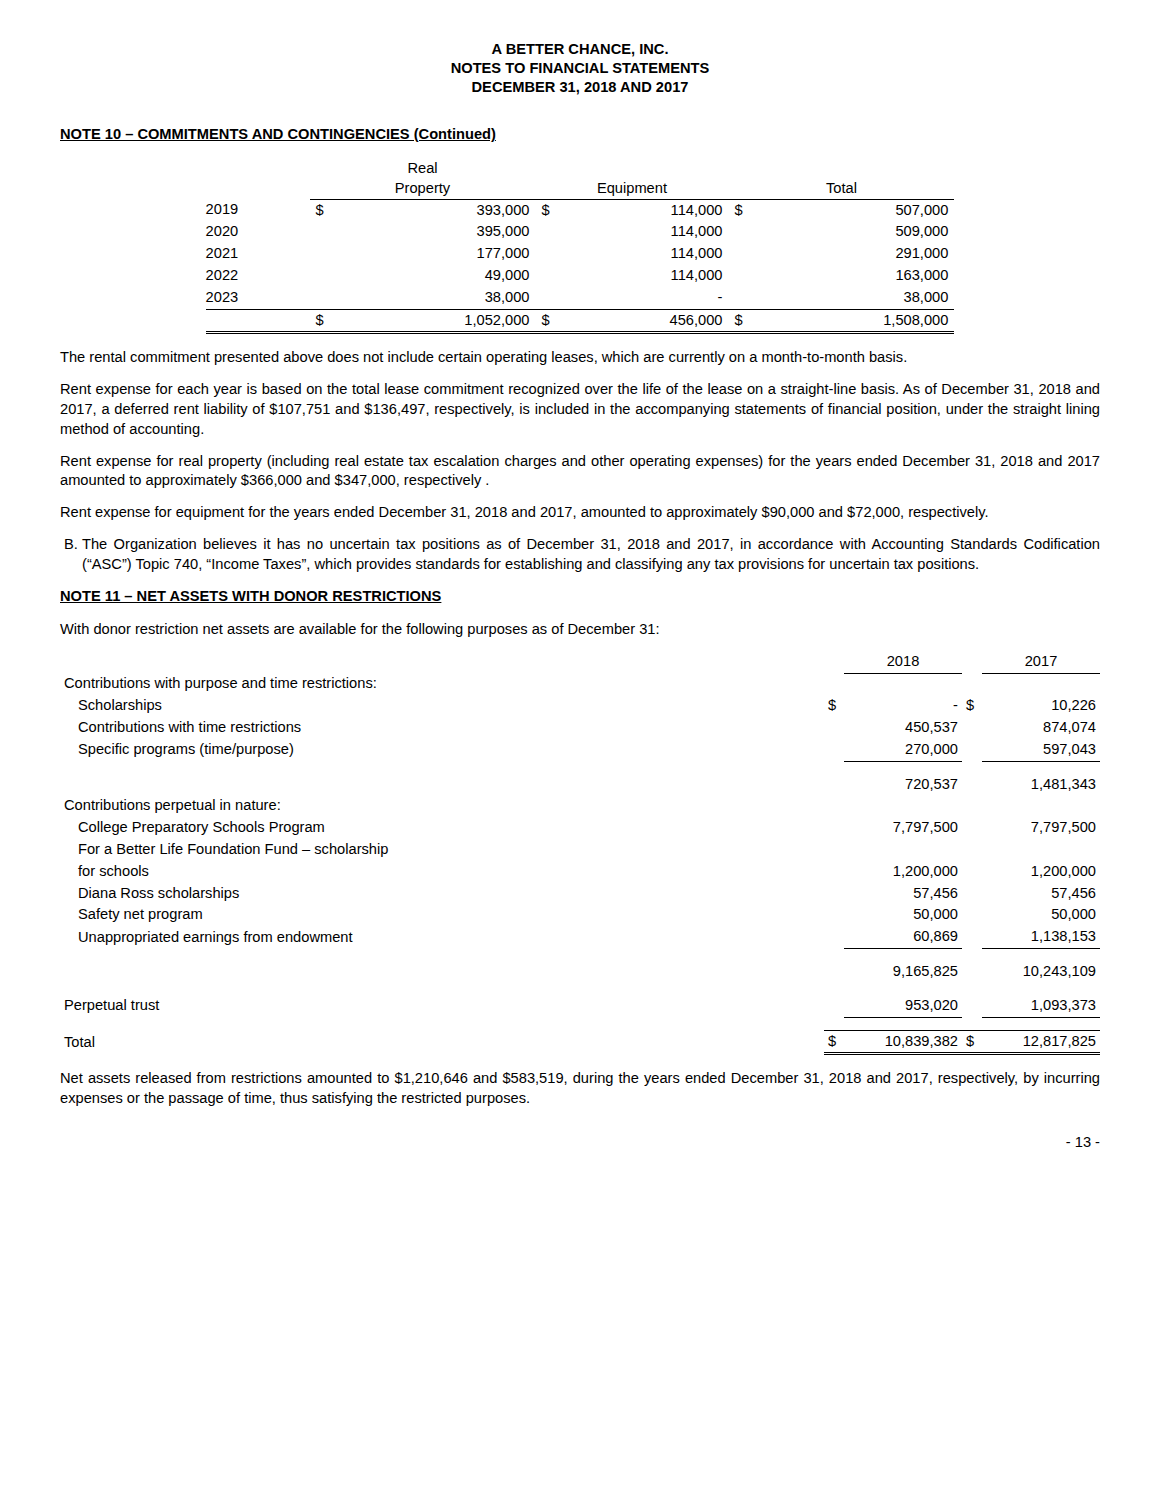A BETTER CHANCE, INC.
NOTES TO FINANCIAL STATEMENTS
DECEMBER 31, 2018 AND 2017
NOTE 10 – COMMITMENTS AND CONTINGENCIES (Continued)
| | Real | | |
| --- | --- | --- | --- |
| | Property | Equipment | Total |
| 2019 | $ | 393,000 | $ | 114,000 | $ | 507,000 |
| 2020 | | 395,000 | | 114,000 | | 509,000 |
| 2021 | | 177,000 | | 114,000 | | 291,000 |
| 2022 | | 49,000 | | 114,000 | | 163,000 |
| 2023 | | 38,000 | | - | | 38,000 |
| | $ | 1,052,000 | $ | 456,000 | $ | 1,508,000 |
The rental commitment presented above does not include certain operating leases, which are currently on a month-to-month basis.
Rent expense for each year is based on the total lease commitment recognized over the life of the lease on a straight-line basis. As of December 31, 2018 and 2017, a deferred rent liability of $107,751 and $136,497, respectively, is included in the accompanying statements of financial position, under the straight lining method of accounting.
Rent expense for real property (including real estate tax escalation charges and other operating expenses) for the years ended December 31, 2018 and 2017 amounted to approximately $366,000 and $347,000, respectively .
Rent expense for equipment for the years ended December 31, 2018 and 2017, amounted to approximately $90,000 and $72,000, respectively.
The Organization believes it has no uncertain tax positions as of December 31, 2018 and 2017, in accordance with Accounting Standards Codification (“ASC”) Topic 740, “Income Taxes”, which provides standards for establishing and classifying any tax provisions for uncertain tax positions.
NOTE 11 – NET ASSETS WITH DONOR RESTRICTIONS
With donor restriction net assets are available for the following purposes as of December 31:
| | | 2018 | | 2017 |
| Contributions with purpose and time restrictions: | | | | |
| Scholarships | $ | - | $ | 10,226 |
| Contributions with time restrictions | | 450,537 | | 874,074 |
| Specific programs (time/purpose) | | 270,000 | | 597,043 |
| | | 720,537 | | 1,481,343 |
| Contributions perpetual in nature: | | | | |
| College Preparatory Schools Program | | 7,797,500 | | 7,797,500 |
| For a Better Life Foundation Fund – scholarship | | | | |
| for schools | | 1,200,000 | | 1,200,000 |
| Diana Ross scholarships | | 57,456 | | 57,456 |
| Safety net program | | 50,000 | | 50,000 |
| Unappropriated earnings from endowment | | 60,869 | | 1,138,153 |
| | | 9,165,825 | | 10,243,109 |
| Perpetual trust | | 953,020 | | 1,093,373 |
| Total | $ | 10,839,382 | $ | 12,817,825 |
Net assets released from restrictions amounted to $1,210,646 and $583,519, during the years ended December 31, 2018 and 2017, respectively, by incurring expenses or the passage of time, thus satisfying the restricted purposes.
- 13 -